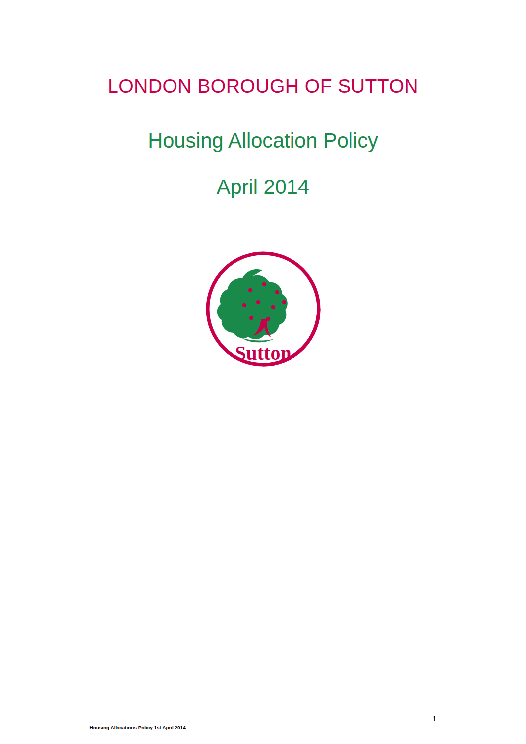LONDON BOROUGH OF SUTTON
Housing Allocation Policy
April 2014
Sutton
Housing Allocations Policy 1st April 2014 1